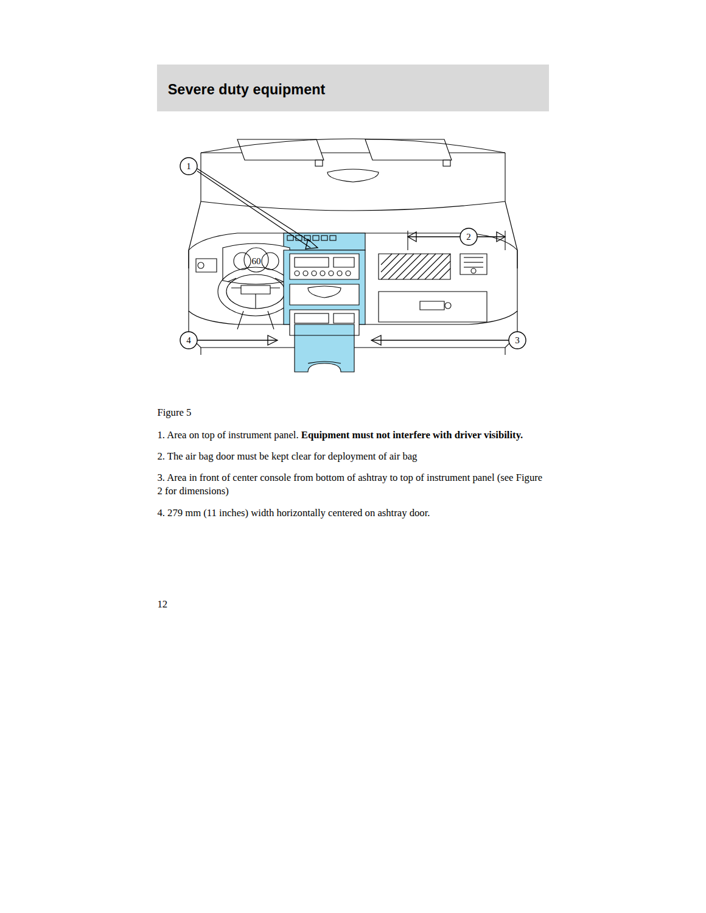Severe duty equipment
60 1 2 3 4
Figure 5
1. Area on top of instrument panel. Equipment must not interfere with driver visibility.
2. The air bag door must be kept clear for deployment of air bag
3. Area in front of center console from bottom of ashtray to top of instrument panel (see Figure 2 for dimensions)
4. 279 mm (11 inches) width horizontally centered on ashtray door.
12